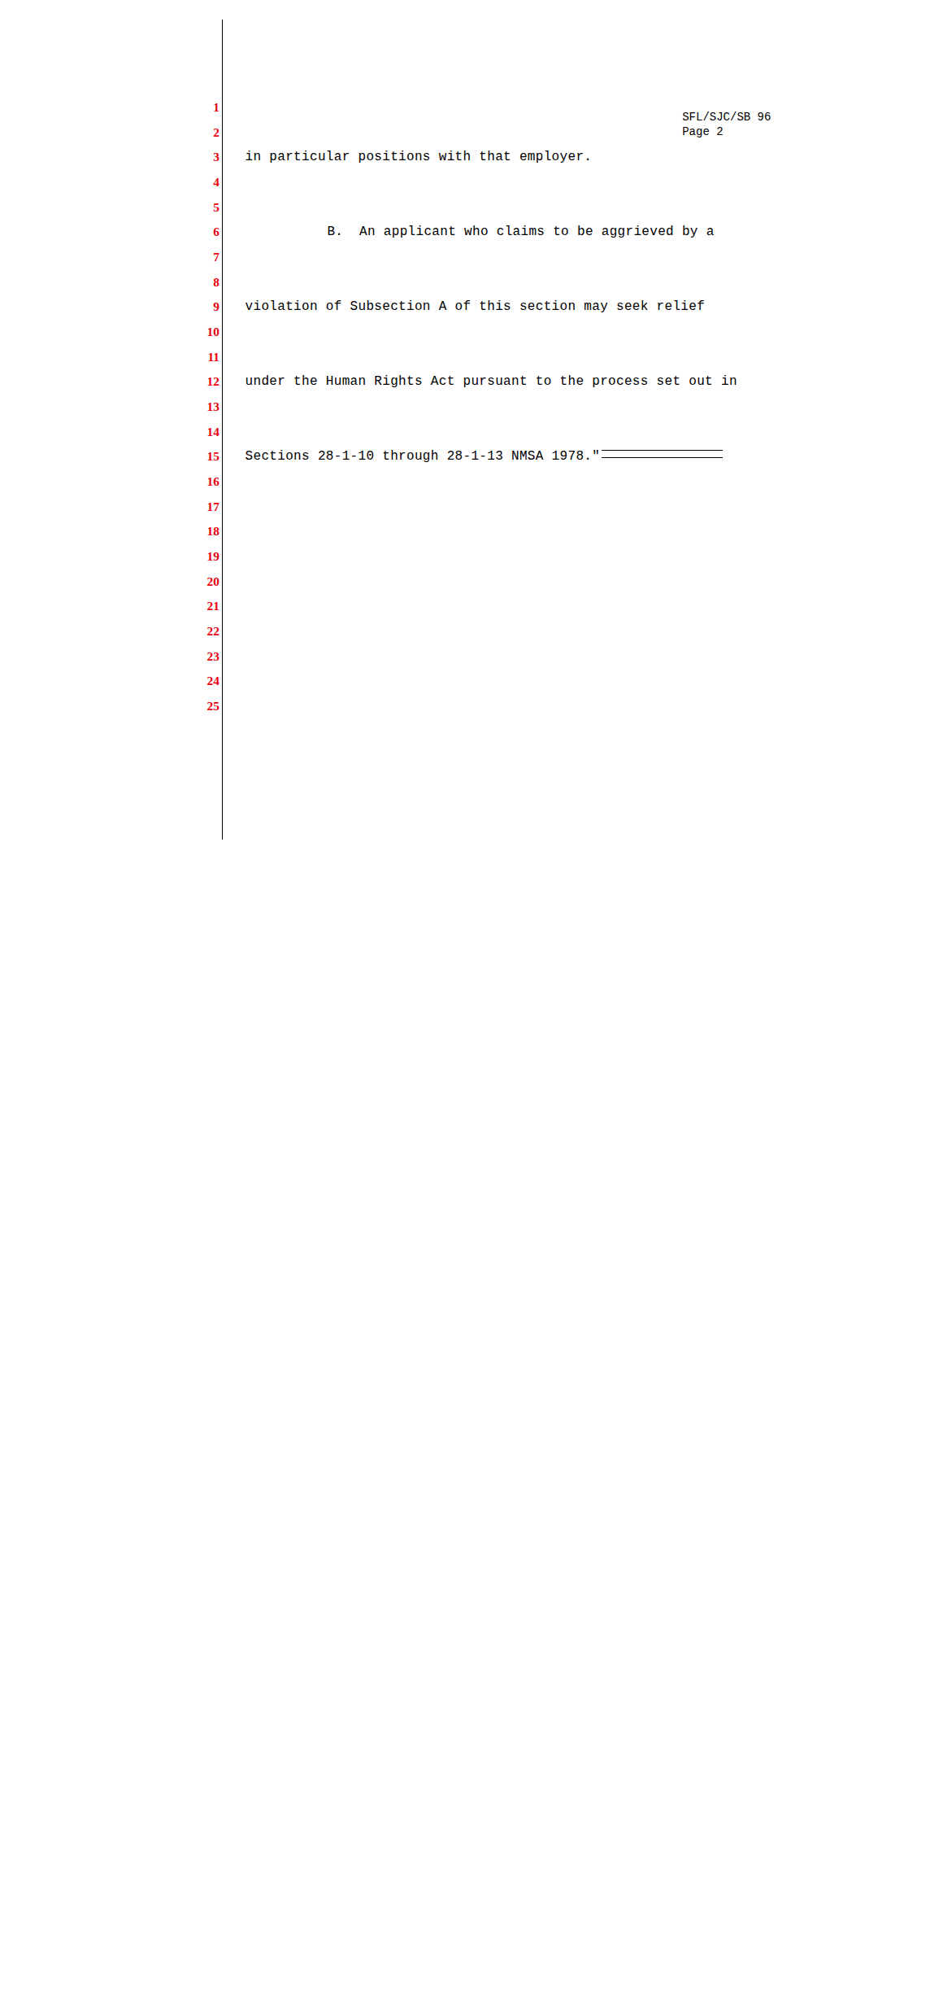1
2
3
4
5
6
7
8
9
10
11
12
13
14
15
16
17
18
19
20
21
22
23
24
25
in particular positions with that employer.
B. An applicant who claims to be aggrieved by a
violation of Subsection A of this section may seek relief
under the Human Rights Act pursuant to the process set out in
Sections 28-1-10 through 28-1-13 NMSA 1978."
SFL/SJC/SB 96 Page 2